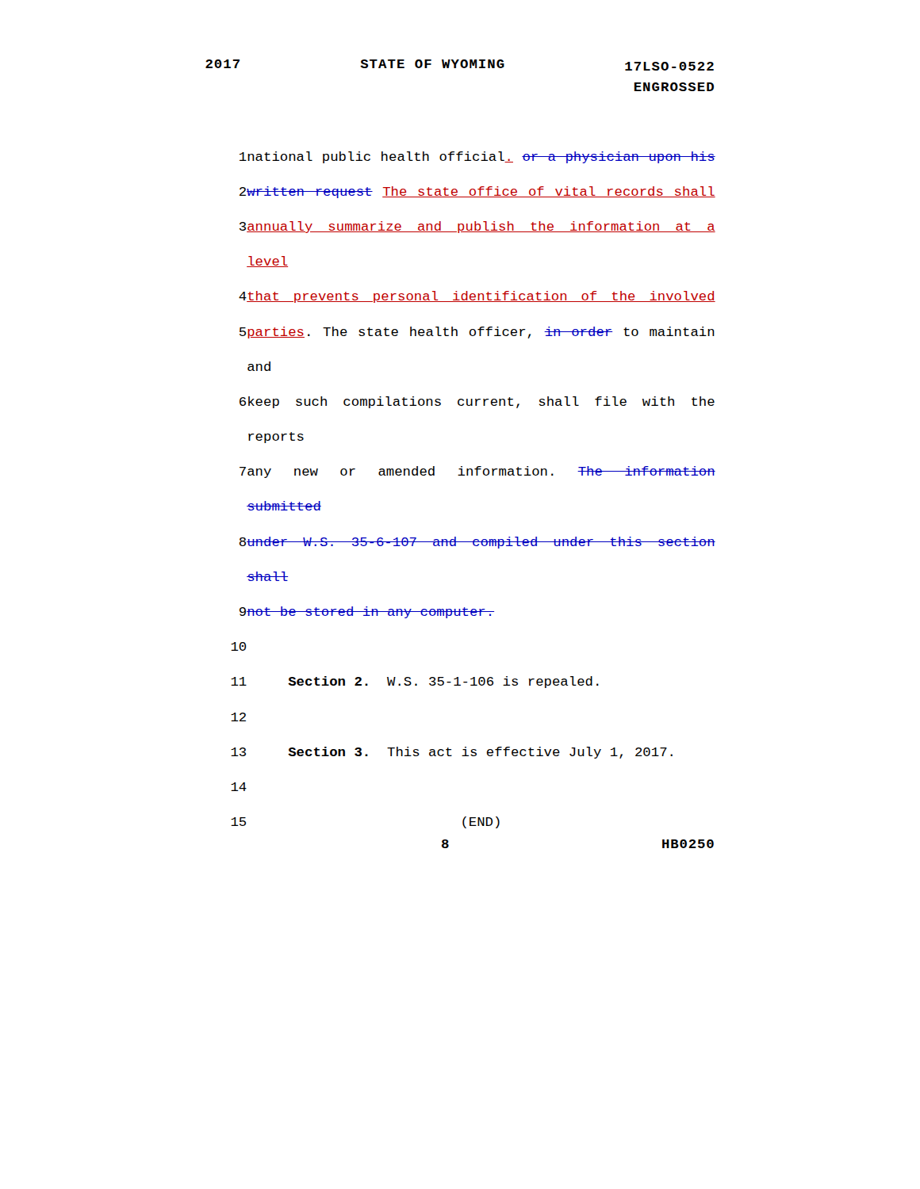2017
STATE OF WYOMING
17LSO-0522
ENGROSSED
| 1 | national public health official . or a physician upon his |
| 2 | written request The state office of vital records shall |
| 3 | annually summarize and publish the information at a level |
| 4 | that prevents personal identification of the involved |
| 5 | parties . The state health officer, in order to maintain and |
| 6 | keep such compilations current, shall file with the reports |
| 7 | any new or amended information. The information submitted |
| 8 | under W.S. 35-6-107 and compiled under this section shall |
| 9 | not be stored in any computer. |
| 10 | |
| 11 | Section 2. W.S. 35-1-106 is repealed. |
| 12 | |
| 13 | Section 3. This act is effective July 1, 2017. |
| 14 | |
| 15 | (END) |
8
HB0250